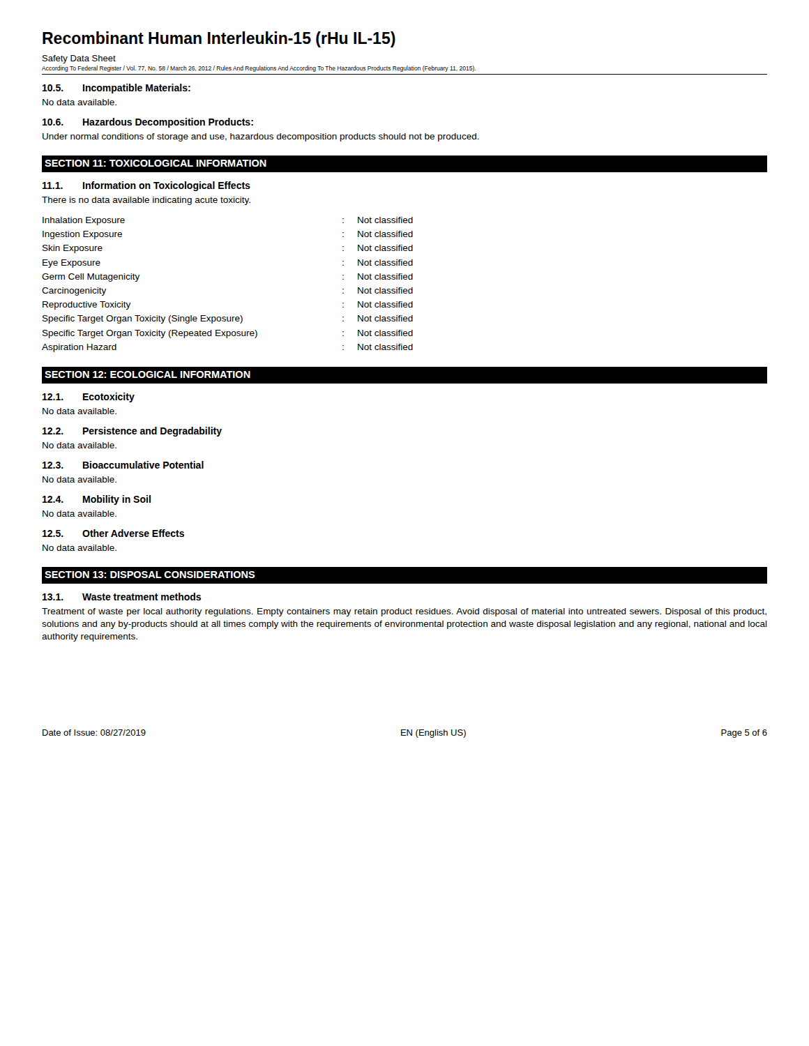Recombinant Human Interleukin-15 (rHu IL-15)
Safety Data Sheet
According To Federal Register / Vol. 77, No. 58 / March 26, 2012 / Rules And Regulations And According To The Hazardous Products Regulation (February 11, 2015).
10.5. Incompatible Materials:
No data available.
10.6. Hazardous Decomposition Products:
Under normal conditions of storage and use, hazardous decomposition products should not be produced.
SECTION 11: TOXICOLOGICAL INFORMATION
11.1. Information on Toxicological Effects
There is no data available indicating acute toxicity.
| Inhalation Exposure | : | Not classified |
| Ingestion Exposure | : | Not classified |
| Skin Exposure | : | Not classified |
| Eye Exposure | : | Not classified |
| Germ Cell Mutagenicity | : | Not classified |
| Carcinogenicity | : | Not classified |
| Reproductive Toxicity | : | Not classified |
| Specific Target Organ Toxicity (Single Exposure) | : | Not classified |
| Specific Target Organ Toxicity (Repeated Exposure) | : | Not classified |
| Aspiration Hazard | : | Not classified |
SECTION 12: ECOLOGICAL INFORMATION
12.1. Ecotoxicity
No data available.
12.2. Persistence and Degradability
No data available.
12.3. Bioaccumulative Potential
No data available.
12.4. Mobility in Soil
No data available.
12.5. Other Adverse Effects
No data available.
SECTION 13: DISPOSAL CONSIDERATIONS
13.1. Waste treatment methods
Treatment of waste per local authority regulations. Empty containers may retain product residues. Avoid disposal of material into untreated sewers. Disposal of this product, solutions and any by-products should at all times comply with the requirements of environmental protection and waste disposal legislation and any regional, national and local authority requirements.
Date of Issue: 08/27/2019 EN (English US) Page 5 of 6